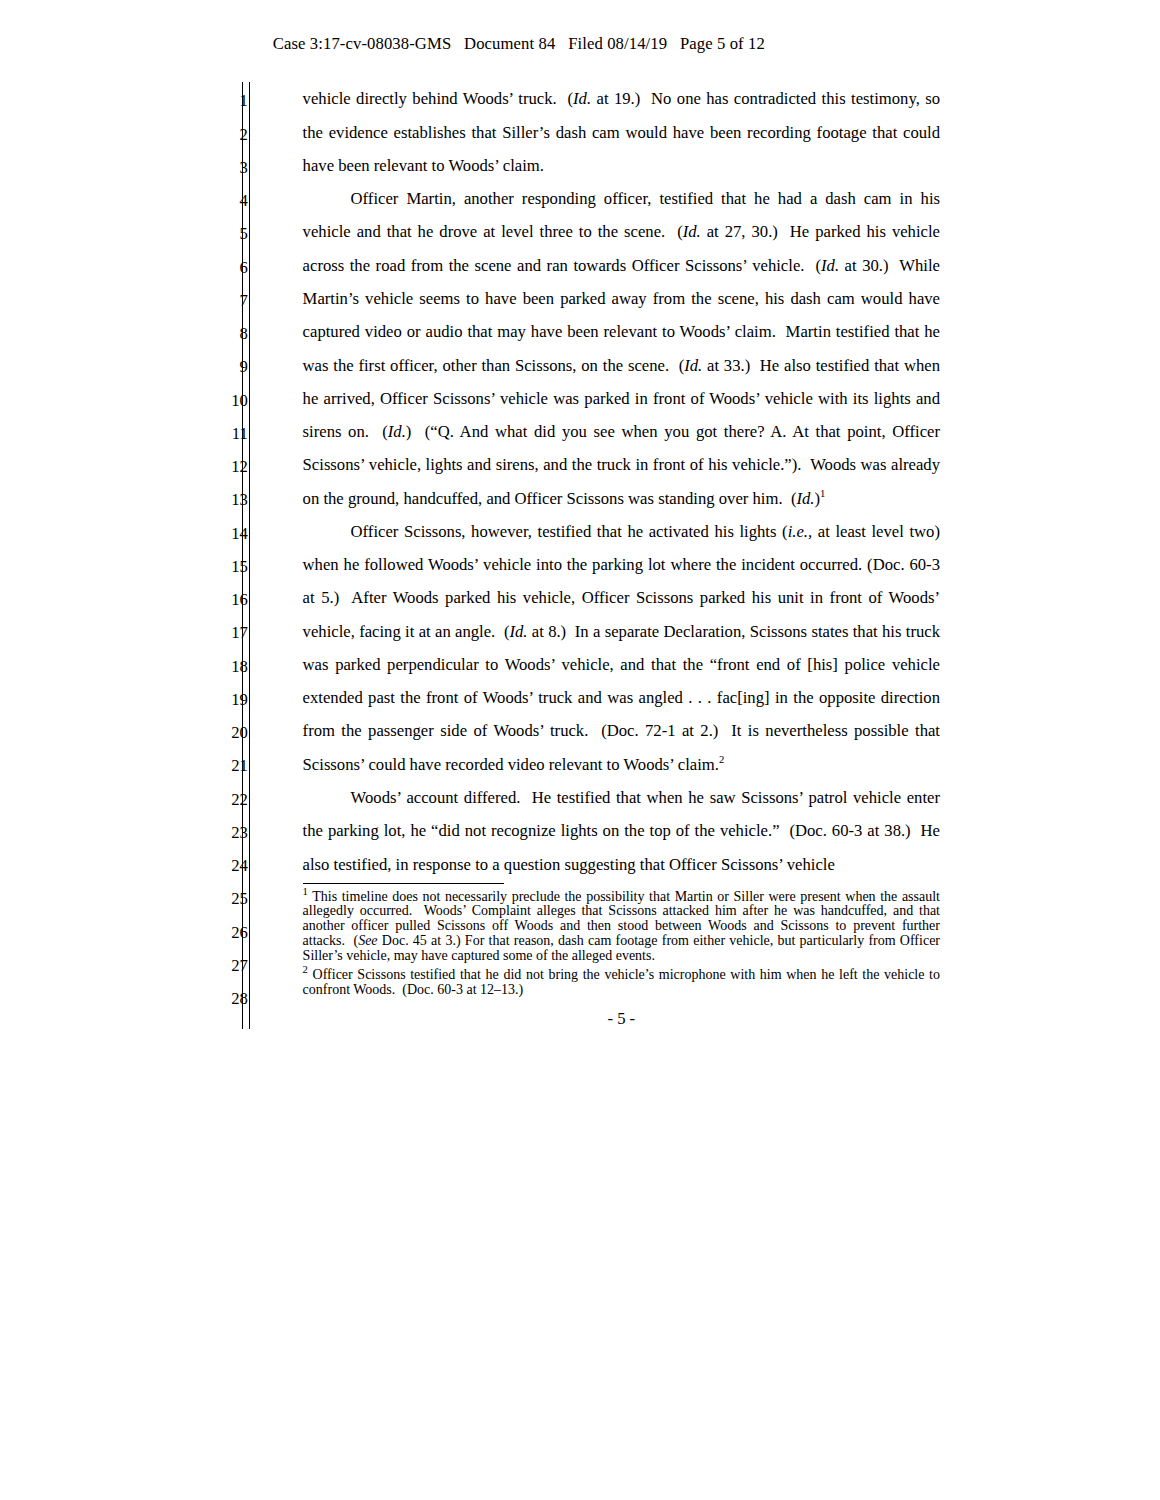Case 3:17-cv-08038-GMS Document 84 Filed 08/14/19 Page 5 of 12
1
2
3
4
5
6
7
8
9
10
11
12
13
14
15
16
17
18
19
20
21
22
23
24
25
26
27
28
vehicle directly behind Woods’ truck. (Id. at 19.) No one has contradicted this testimony, so the evidence establishes that Siller’s dash cam would have been recording footage that could have been relevant to Woods’ claim.
Officer Martin, another responding officer, testified that he had a dash cam in his vehicle and that he drove at level three to the scene. (Id. at 27, 30.) He parked his vehicle across the road from the scene and ran towards Officer Scissons’ vehicle. (Id. at 30.) While Martin’s vehicle seems to have been parked away from the scene, his dash cam would have captured video or audio that may have been relevant to Woods’ claim. Martin testified that he was the first officer, other than Scissons, on the scene. (Id. at 33.) He also testified that when he arrived, Officer Scissons’ vehicle was parked in front of Woods’ vehicle with its lights and sirens on. (Id.) (“Q. And what did you see when you got there? A. At that point, Officer Scissons’ vehicle, lights and sirens, and the truck in front of his vehicle.”). Woods was already on the ground, handcuffed, and Officer Scissons was standing over him. (Id.)1
Officer Scissons, however, testified that he activated his lights (i.e., at least level two) when he followed Woods’ vehicle into the parking lot where the incident occurred. (Doc. 60-3 at 5.) After Woods parked his vehicle, Officer Scissons parked his unit in front of Woods’ vehicle, facing it at an angle. (Id. at 8.) In a separate Declaration, Scissons states that his truck was parked perpendicular to Woods’ vehicle, and that the “front end of [his] police vehicle extended past the front of Woods’ truck and was angled . . . fac[ing] in the opposite direction from the passenger side of Woods’ truck. (Doc. 72-1 at 2.) It is nevertheless possible that Scissons’ could have recorded video relevant to Woods’ claim.2
Woods’ account differed. He testified that when he saw Scissons’ patrol vehicle enter the parking lot, he “did not recognize lights on the top of the vehicle.” (Doc. 60-3 at 38.) He also testified, in response to a question suggesting that Officer Scissons’ vehicle
1 This timeline does not necessarily preclude the possibility that Martin or Siller were present when the assault allegedly occurred. Woods’ Complaint alleges that Scissons attacked him after he was handcuffed, and that another officer pulled Scissons off Woods and then stood between Woods and Scissons to prevent further attacks. (See Doc. 45 at 3.) For that reason, dash cam footage from either vehicle, but particularly from Officer Siller’s vehicle, may have captured some of the alleged events.
2 Officer Scissons testified that he did not bring the vehicle’s microphone with him when he left the vehicle to confront Woods. (Doc. 60-3 at 12–13.)
- 5 -